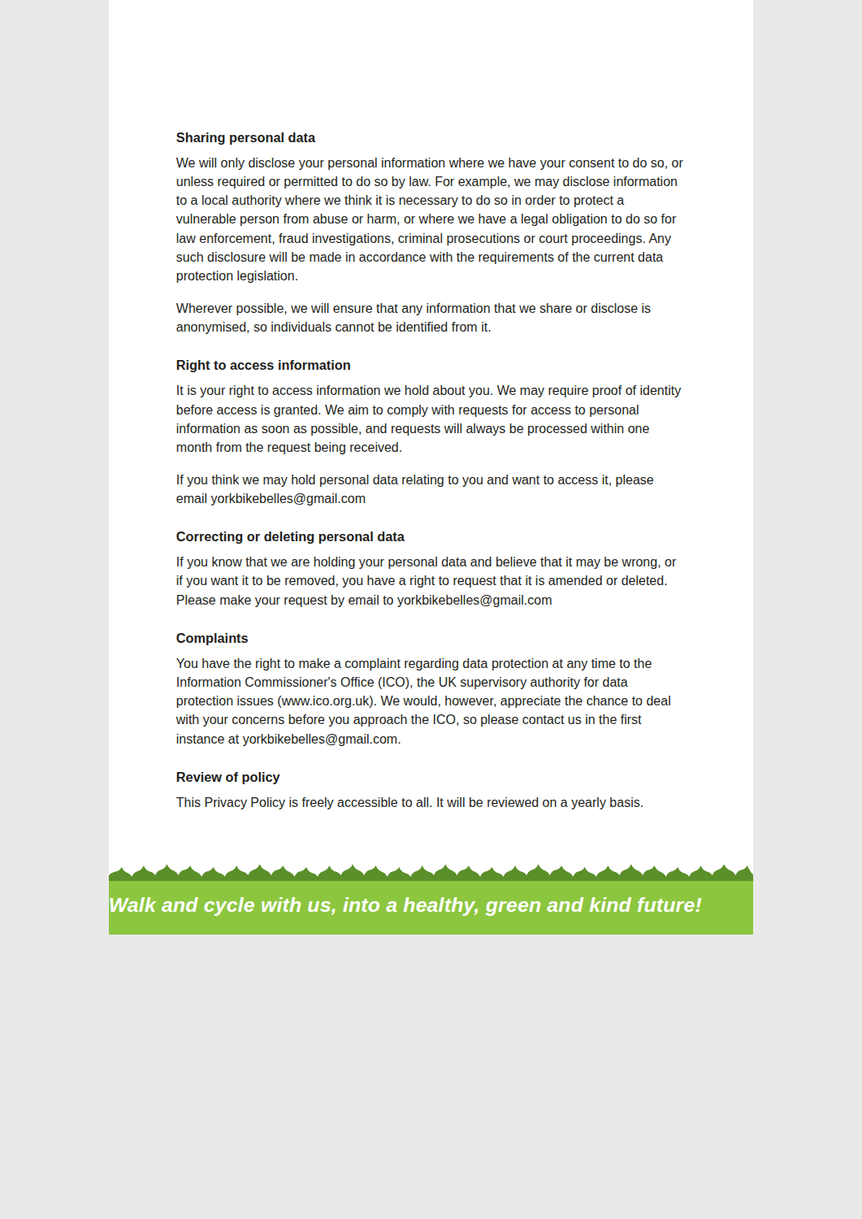Sharing personal data
We will only disclose your personal information where we have your consent to do so, or unless required or permitted to do so by law. For example, we may disclose information to a local authority where we think it is necessary to do so in order to protect a vulnerable person from abuse or harm, or where we have a legal obligation to do so for law enforcement, fraud investigations, criminal prosecutions or court proceedings. Any such disclosure will be made in accordance with the requirements of the current data protection legislation.
Wherever possible, we will ensure that any information that we share or disclose is anonymised, so individuals cannot be identified from it.
Right to access information
It is your right to access information we hold about you. We may require proof of identity before access is granted. We aim to comply with requests for access to personal information as soon as possible, and requests will always be processed within one month from the request being received.
If you think we may hold personal data relating to you and want to access it, please email yorkbikebelles@gmail.com
Correcting or deleting personal data
If you know that we are holding your personal data and believe that it may be wrong, or if you want it to be removed, you have a right to request that it is amended or deleted. Please make your request by email to yorkbikebelles@gmail.com
Complaints
You have the right to make a complaint regarding data protection at any time to the Information Commissioner's Office (ICO), the UK supervisory authority for data protection issues (www.ico.org.uk). We would, however, appreciate the chance to deal with your concerns before you approach the ICO, so please contact us in the first instance at yorkbikebelles@gmail.com.
Review of policy
This Privacy Policy is freely accessible to all. It will be reviewed on a yearly basis.
Walk and cycle with us, into a healthy, green and kind future!